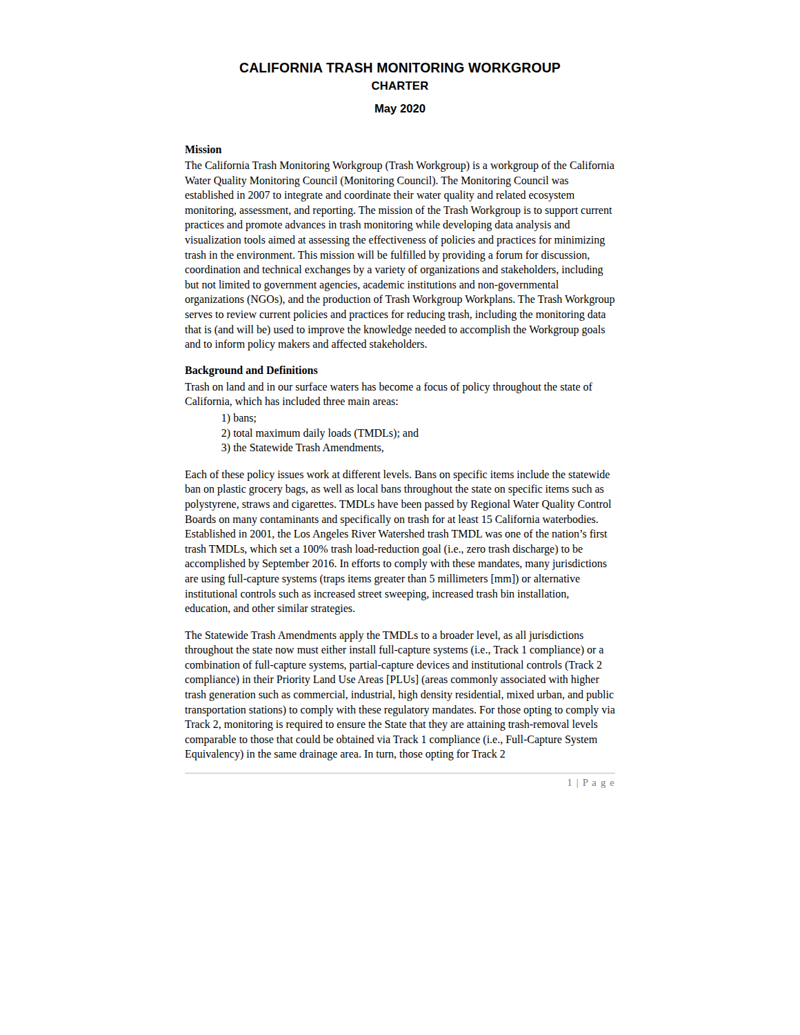CALIFORNIA TRASH MONITORING WORKGROUP
CHARTER
May 2020
Mission
The California Trash Monitoring Workgroup (Trash Workgroup) is a workgroup of the California Water Quality Monitoring Council (Monitoring Council). The Monitoring Council was established in 2007 to integrate and coordinate their water quality and related ecosystem monitoring, assessment, and reporting. The mission of the Trash Workgroup is to support current practices and promote advances in trash monitoring while developing data analysis and visualization tools aimed at assessing the effectiveness of policies and practices for minimizing trash in the environment. This mission will be fulfilled by providing a forum for discussion, coordination and technical exchanges by a variety of organizations and stakeholders, including but not limited to government agencies, academic institutions and non-governmental organizations (NGOs), and the production of Trash Workgroup Workplans. The Trash Workgroup serves to review current policies and practices for reducing trash, including the monitoring data that is (and will be) used to improve the knowledge needed to accomplish the Workgroup goals and to inform policy makers and affected stakeholders.
Background and Definitions
Trash on land and in our surface waters has become a focus of policy throughout the state of California, which has included three main areas:
1) bans;
2) total maximum daily loads (TMDLs); and
3) the Statewide Trash Amendments,
Each of these policy issues work at different levels. Bans on specific items include the statewide ban on plastic grocery bags, as well as local bans throughout the state on specific items such as polystyrene, straws and cigarettes. TMDLs have been passed by Regional Water Quality Control Boards on many contaminants and specifically on trash for at least 15 California waterbodies. Established in 2001, the Los Angeles River Watershed trash TMDL was one of the nation’s first trash TMDLs, which set a 100% trash load-reduction goal (i.e., zero trash discharge) to be accomplished by September 2016. In efforts to comply with these mandates, many jurisdictions are using full-capture systems (traps items greater than 5 millimeters [mm]) or alternative institutional controls such as increased street sweeping, increased trash bin installation, education, and other similar strategies.
The Statewide Trash Amendments apply the TMDLs to a broader level, as all jurisdictions throughout the state now must either install full-capture systems (i.e., Track 1 compliance) or a combination of full-capture systems, partial-capture devices and institutional controls (Track 2 compliance) in their Priority Land Use Areas [PLUs] (areas commonly associated with higher trash generation such as commercial, industrial, high density residential, mixed urban, and public transportation stations) to comply with these regulatory mandates. For those opting to comply via Track 2, monitoring is required to ensure the State that they are attaining trash-removal levels comparable to those that could be obtained via Track 1 compliance (i.e., Full-Capture System Equivalency) in the same drainage area. In turn, those opting for Track 2
1 | P a g e